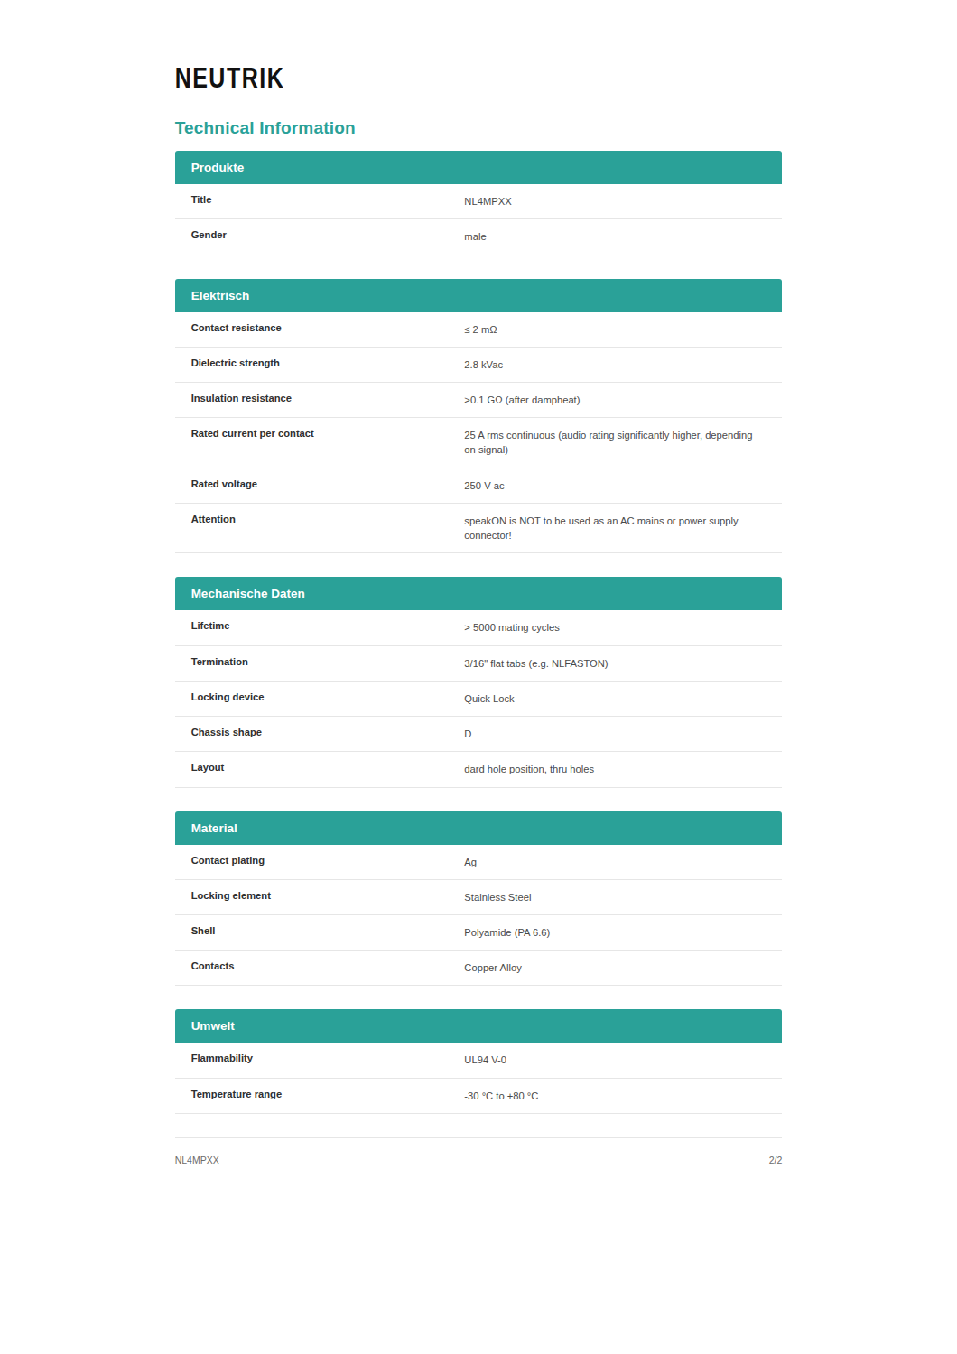NEUTRIK
Technical Information
Produkte
| Title | NL4MPXX |
| Gender | male |
Elektrisch
| Contact resistance | ≤ 2 mΩ |
| Dielectric strength | 2.8 kVac |
| Insulation resistance | >0.1 GΩ (after dampheat) |
| Rated current per contact | 25 A rms continuous (audio rating significantly higher, depending on signal) |
| Rated voltage | 250 V ac |
| Attention | speakON is NOT to be used as an AC mains or power supply connector! |
Mechanische Daten
| Lifetime | > 5000 mating cycles |
| Termination | 3/16" flat tabs (e.g. NLFASTON) |
| Locking device | Quick Lock |
| Chassis shape | D |
| Layout | dard hole position, thru holes |
Material
| Contact plating | Ag |
| Locking element | Stainless Steel |
| Shell | Polyamide (PA 6.6) |
| Contacts | Copper Alloy |
Umwelt
| Flammability | UL94 V-0 |
| Temperature range | -30 °C to +80 °C |
NL4MPXX 2/2